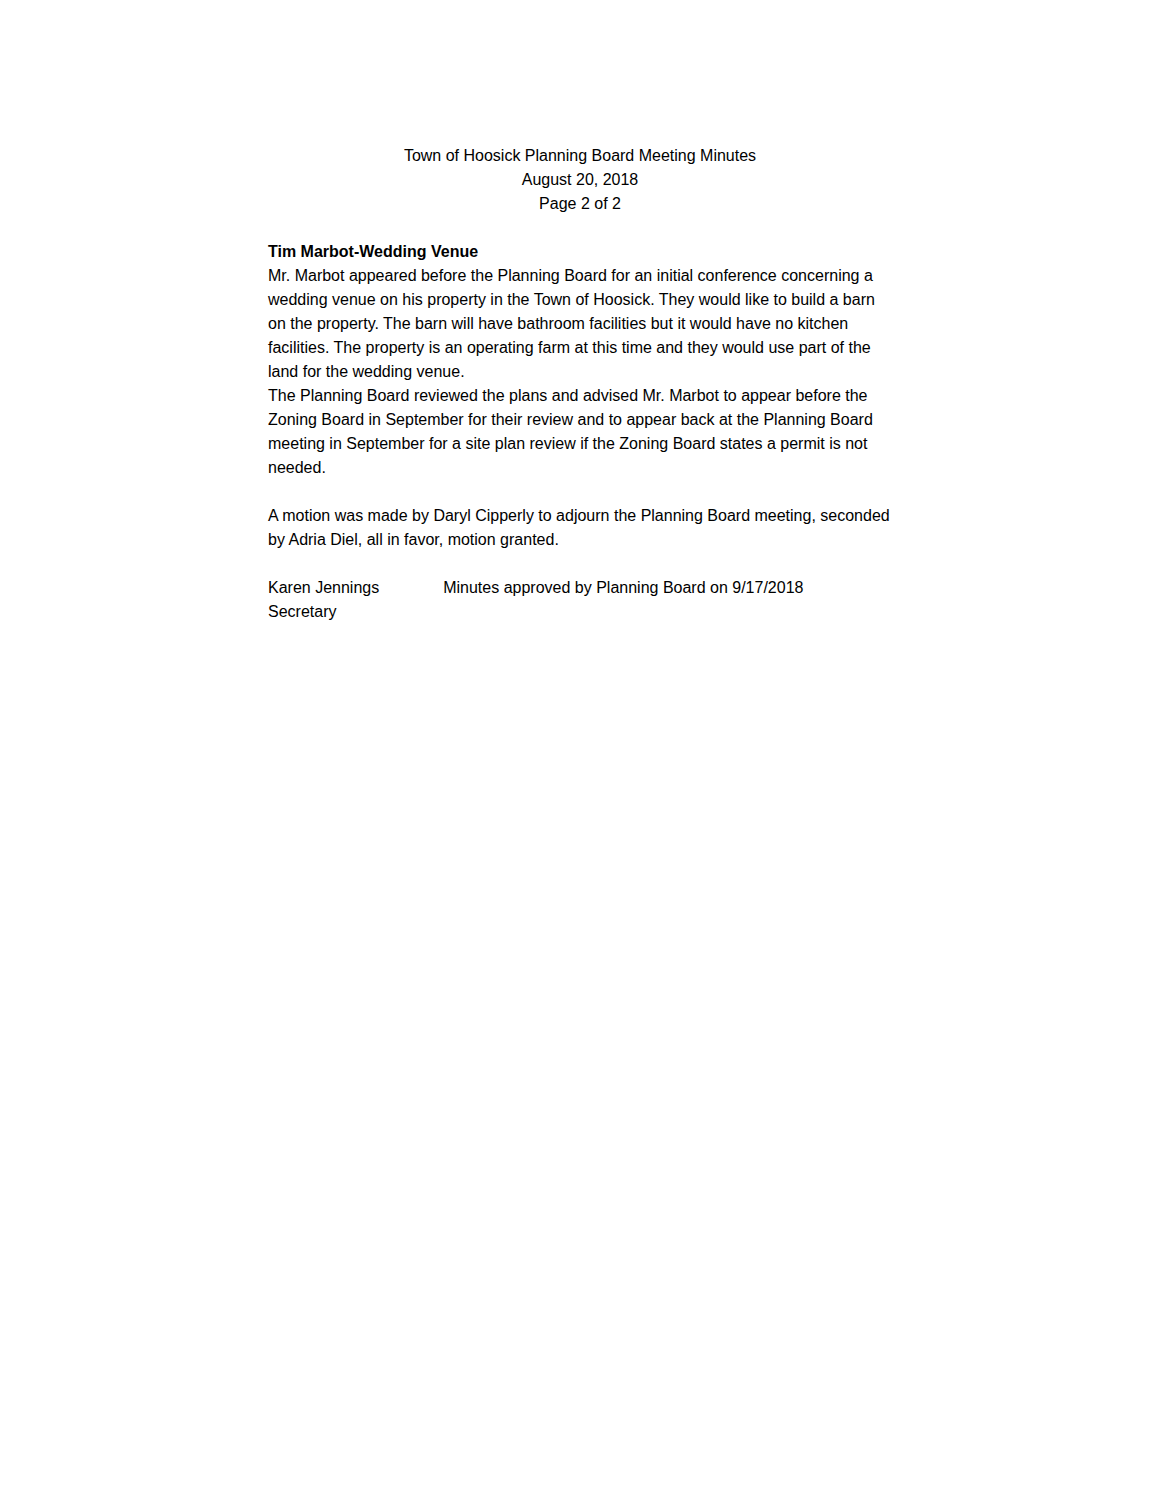Town of Hoosick Planning Board Meeting Minutes
August 20, 2018
Page 2 of 2
Tim Marbot-Wedding Venue
Mr. Marbot appeared before the Planning Board for an initial conference concerning a wedding venue on his property in the Town of Hoosick. They would like to build a barn on the property. The barn will have bathroom facilities but it would have no kitchen facilities. The property is an operating farm at this time and they would use part of the land for the wedding venue.
The Planning Board reviewed the plans and advised Mr. Marbot to appear before the Zoning Board in September for their review and to appear back at the Planning Board meeting in September for a site plan review if the Zoning Board states a permit is not needed.
A motion was made by Daryl Cipperly to adjourn the Planning Board meeting, seconded by Adria Diel, all in favor, motion granted.
Karen Jennings
Secretary
Minutes approved by Planning Board on 9/17/2018